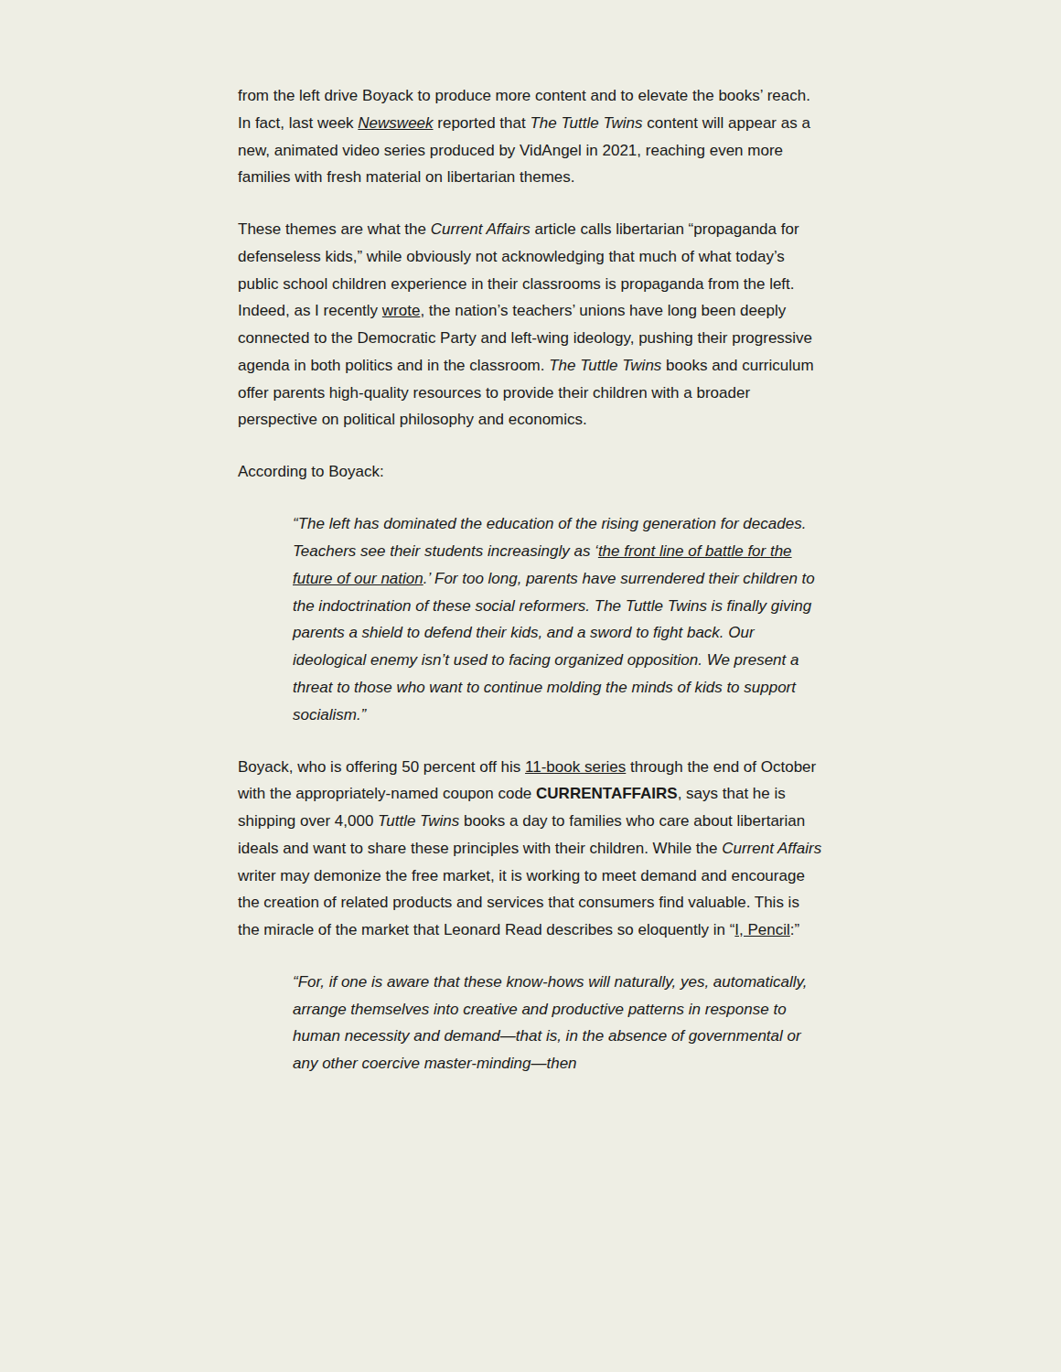from the left drive Boyack to produce more content and to elevate the books’ reach. In fact, last week Newsweek reported that The Tuttle Twins content will appear as a new, animated video series produced by VidAngel in 2021, reaching even more families with fresh material on libertarian themes.
These themes are what the Current Affairs article calls libertarian “propaganda for defenseless kids,” while obviously not acknowledging that much of what today’s public school children experience in their classrooms is propaganda from the left. Indeed, as I recently wrote, the nation’s teachers’ unions have long been deeply connected to the Democratic Party and left-wing ideology, pushing their progressive agenda in both politics and in the classroom. The Tuttle Twins books and curriculum offer parents high-quality resources to provide their children with a broader perspective on political philosophy and economics.
According to Boyack:
“The left has dominated the education of the rising generation for decades. Teachers see their students increasingly as ‘the front line of battle for the future of our nation.’ For too long, parents have surrendered their children to the indoctrination of these social reformers. The Tuttle Twins is finally giving parents a shield to defend their kids, and a sword to fight back. Our ideological enemy isn’t used to facing organized opposition. We present a threat to those who want to continue molding the minds of kids to support socialism.”
Boyack, who is offering 50 percent off his 11-book series through the end of October with the appropriately-named coupon code CURRENTAFFAIRS, says that he is shipping over 4,000 Tuttle Twins books a day to families who care about libertarian ideals and want to share these principles with their children. While the Current Affairs writer may demonize the free market, it is working to meet demand and encourage the creation of related products and services that consumers find valuable. This is the miracle of the market that Leonard Read describes so eloquently in “I, Pencil:”
“For, if one is aware that these know-hows will naturally, yes, automatically, arrange themselves into creative and productive patterns in response to human necessity and demand—that is, in the absence of governmental or any other coercive master-minding—then